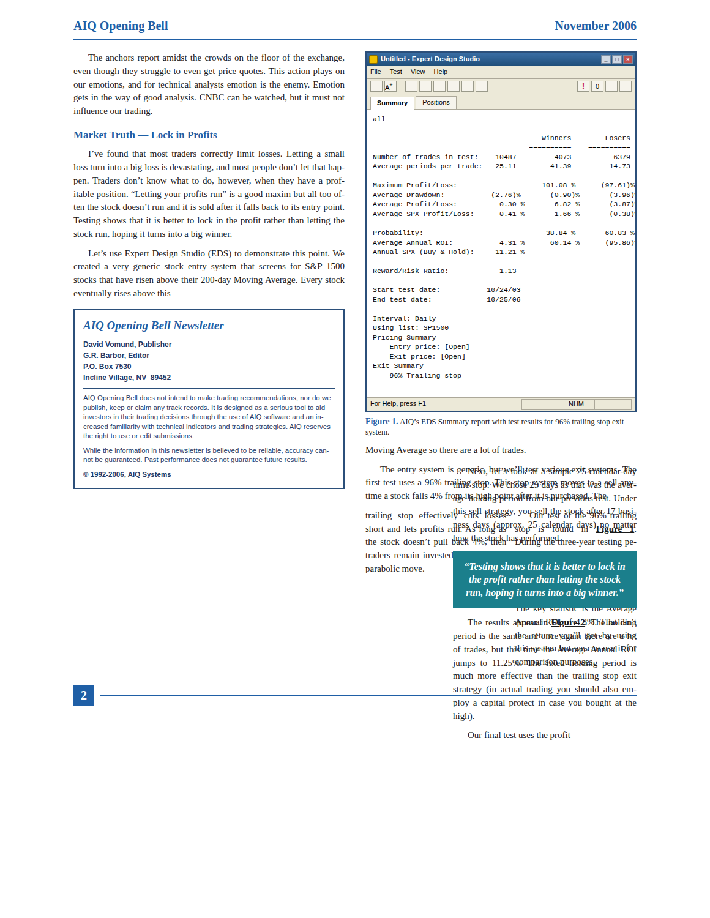AIQ Opening Bell
November 2006
The anchors report amidst the crowds on the floor of the exchange, even though they struggle to even get price quotes. This action plays on our emotions, and for technical analysts emotion is the enemy. Emotion gets in the way of good analysis. CNBC can be watched, but it must not influence our trading.
Market Truth — Lock in Profits
I’ve found that most traders correctly limit losses. Letting a small loss turn into a big loss is devastating, and most people don’t let that happen. Traders don’t know what to do, however, when they have a profitable position. “Letting your profits run” is a good maxim but all too often the stock doesn’t run and it is sold after it falls back to its entry point. Testing shows that it is better to lock in the profit rather than letting the stock run, hoping it turns into a big winner.
Let’s use Expert Design Studio (EDS) to demonstrate this point. We created a very generic stock entry system that screens for S&P 1500 stocks that have risen above their 200-day Moving Average. Every stock eventually rises above this
AIQ Opening Bell Newsletter
David Vomund, Publisher
G.R. Barbor, Editor
P.O. Box 7530
Incline Village, NV 89452
AIQ Opening Bell does not intend to make trading recommendations, nor do we publish, keep or claim any track records. It is designed as a serious tool to aid investors in their trading decisions through the use of AIQ software and an increased familiarity with technical indicators and trading strategies. AIQ reserves the right to use or edit submissions.
While the information in this newsletter is believed to be reliable, accuracy cannot be guaranteed. Past performance does not guarantee future results.
© 1992-2006, AIQ Systems
Untitled - Expert Design Studio
_□×
File Test View Help
A+
! 0
Summary
Positions
all Winners Losers Neutral ========== ========== ========== Number of trades in test: 10487 4073 6379 35 Average periods per trade: 25.11 41.39 14.73 22.37 Maximum Profit/Loss: 101.08 % (97.61)% Average Drawdown: (2.76)% (0.90)% (3.96)% Average Profit/Loss: 0.30 % 6.82 % (3.87)% Average SPX Profit/Loss: 0.41 % 1.66 % (0.38)% Probability: 38.84 % 60.83 % Average Annual ROI: 4.31 % 60.14 % (95.86)% Annual SPX (Buy & Hold): 11.21 % Reward/Risk Ratio: 1.13 Start test date: 10/24/03 End test date: 10/25/06 Interval: Daily Using list: SP1500 Pricing Summary Entry price: [Open] Exit price: [Open] Exit Summary 96% Trailing stop
For Help, press F1
NUM
Figure 1. AIQ’s EDS Summary report with test results for 96% trailing stop exit system.
Moving Average so there are a lot of trades.
The entry system is generic, but we’ll test various exit systems. The first test uses a 96% trailing stop. This stop system moves to a sell anytime a stock falls 4% from its high point after it is purchased. The
trailing stop effectively cuts losses short and lets profits run. As long as the stock doesn’t pull back 4%, then traders remain invested, hoping for a parabolic move.
Our test of the 96% trailing stop is found in Figure 1. During the three-year testing period there were 10,487 trades with an average holding period of 25 days. With that many trades we can rely on the results. The key statistic is the Average Annual ROI of 4.3%. That isn’t the return you’ll get by using this system but we can use it for comparison purposes.
Next, let’s look at a simple 25-calendar-day time stop. We chose 25 days as that was the average holding period from our previous test. Under this sell strategy, you sell the stock after 17 business days (approx. 25 calendar days) no matter how the stock has performed.
“Testing shows that it is better to lock in the profit rather than letting the stock run, hoping it turns into a big winner.”
The results appear in Figure 2. The holding period is the same and once again there are a lot of trades, but this time the Average Annual ROI jumps to 11.25%. The fixed holding period is much more effective than the trailing stop exit strategy (in actual trading you should also employ a capital protect in case you bought at the high).
Our final test uses the profit
2